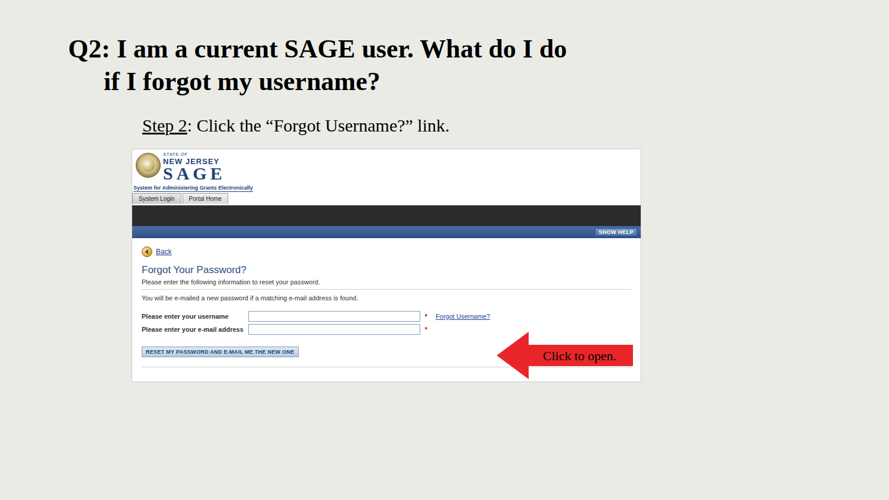Q2: I am a current SAGE user. What do I doif I forgot my username?
Step 2: Click the “Forgot Username?” link.
STATE OF
NEW JERSEY
SAGE
System for Administering Grants Electronically
System Login Portal Home
SHOW HELP
Back
Forgot Your Password?
Please enter the following information to reset your password.
You will be e-mailed a new password if a matching e-mail address is found.
| Please enter your username | | * | Forgot Username? |
| Please enter your e-mail address | | * | |
RESET MY PASSWORD AND E-MAIL ME THE NEW ONE
Click to open.